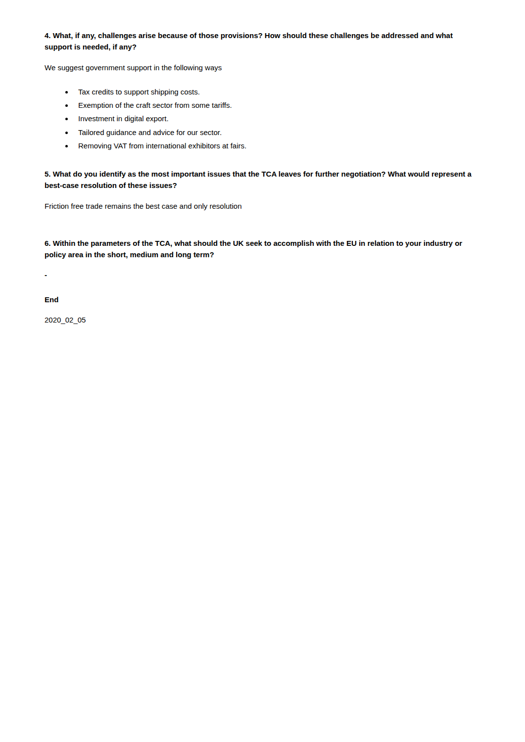4. What, if any, challenges arise because of those provisions? How should these challenges be addressed and what support is needed, if any?
We suggest government support in the following ways
Tax credits to support shipping costs.
Exemption of the craft sector from some tariffs.
Investment in digital export.
Tailored guidance and advice for our sector.
Removing VAT from international exhibitors at fairs.
5. What do you identify as the most important issues that the TCA leaves for further negotiation? What would represent a best-case resolution of these issues?
Friction free trade remains the best case and only resolution
6. Within the parameters of the TCA, what should the UK seek to accomplish with the EU in relation to your industry or policy area in the short, medium and long term?
-
End
2020_02_05